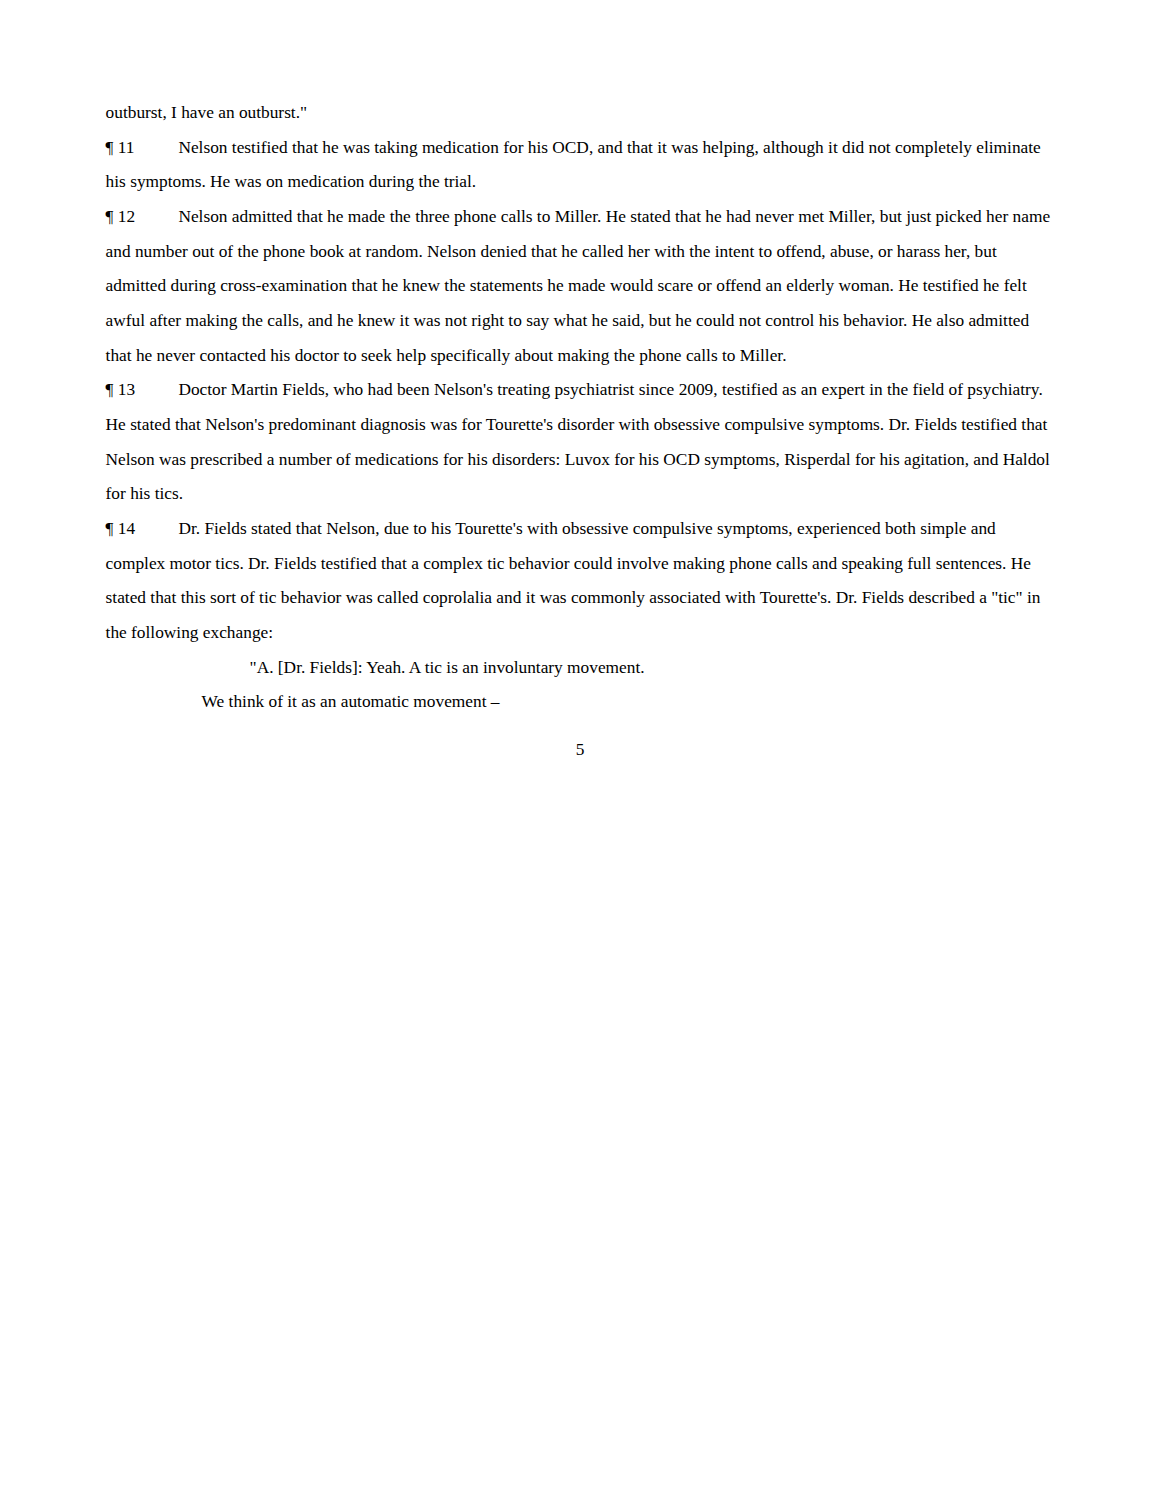outburst, I have an outburst."
¶ 11 Nelson testified that he was taking medication for his OCD, and that it was helping, although it did not completely eliminate his symptoms. He was on medication during the trial.
¶ 12 Nelson admitted that he made the three phone calls to Miller. He stated that he had never met Miller, but just picked her name and number out of the phone book at random. Nelson denied that he called her with the intent to offend, abuse, or harass her, but admitted during cross-examination that he knew the statements he made would scare or offend an elderly woman. He testified he felt awful after making the calls, and he knew it was not right to say what he said, but he could not control his behavior. He also admitted that he never contacted his doctor to seek help specifically about making the phone calls to Miller.
¶ 13 Doctor Martin Fields, who had been Nelson's treating psychiatrist since 2009, testified as an expert in the field of psychiatry. He stated that Nelson's predominant diagnosis was for Tourette's disorder with obsessive compulsive symptoms. Dr. Fields testified that Nelson was prescribed a number of medications for his disorders: Luvox for his OCD symptoms, Risperdal for his agitation, and Haldol for his tics.
¶ 14 Dr. Fields stated that Nelson, due to his Tourette's with obsessive compulsive symptoms, experienced both simple and complex motor tics. Dr. Fields testified that a complex tic behavior could involve making phone calls and speaking full sentences. He stated that this sort of tic behavior was called coprolalia and it was commonly associated with Tourette's. Dr. Fields described a "tic" in the following exchange:
"A. [Dr. Fields]: Yeah. A tic is an involuntary movement.
We think of it as an automatic movement –
5